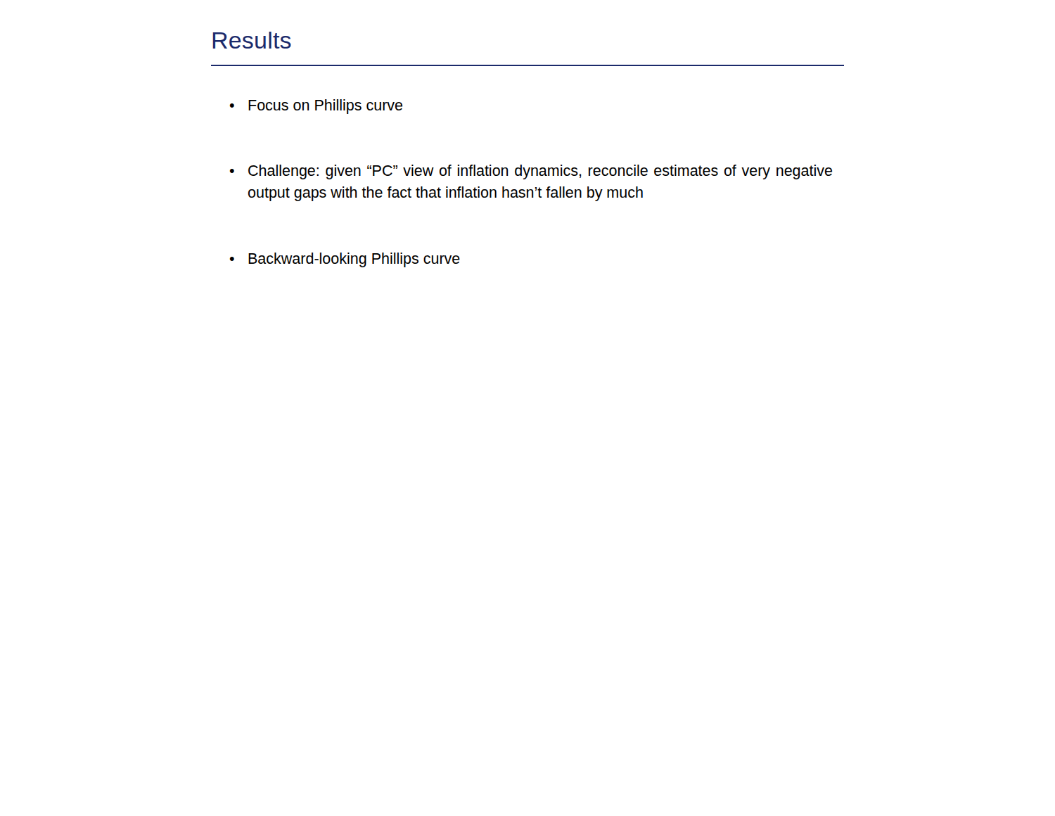Results
Focus on Phillips curve
Challenge: given “PC” view of inflation dynamics, reconcile estimates of very negative output gaps with the fact that inflation hasn’t fallen by much
Backward-looking Phillips curve